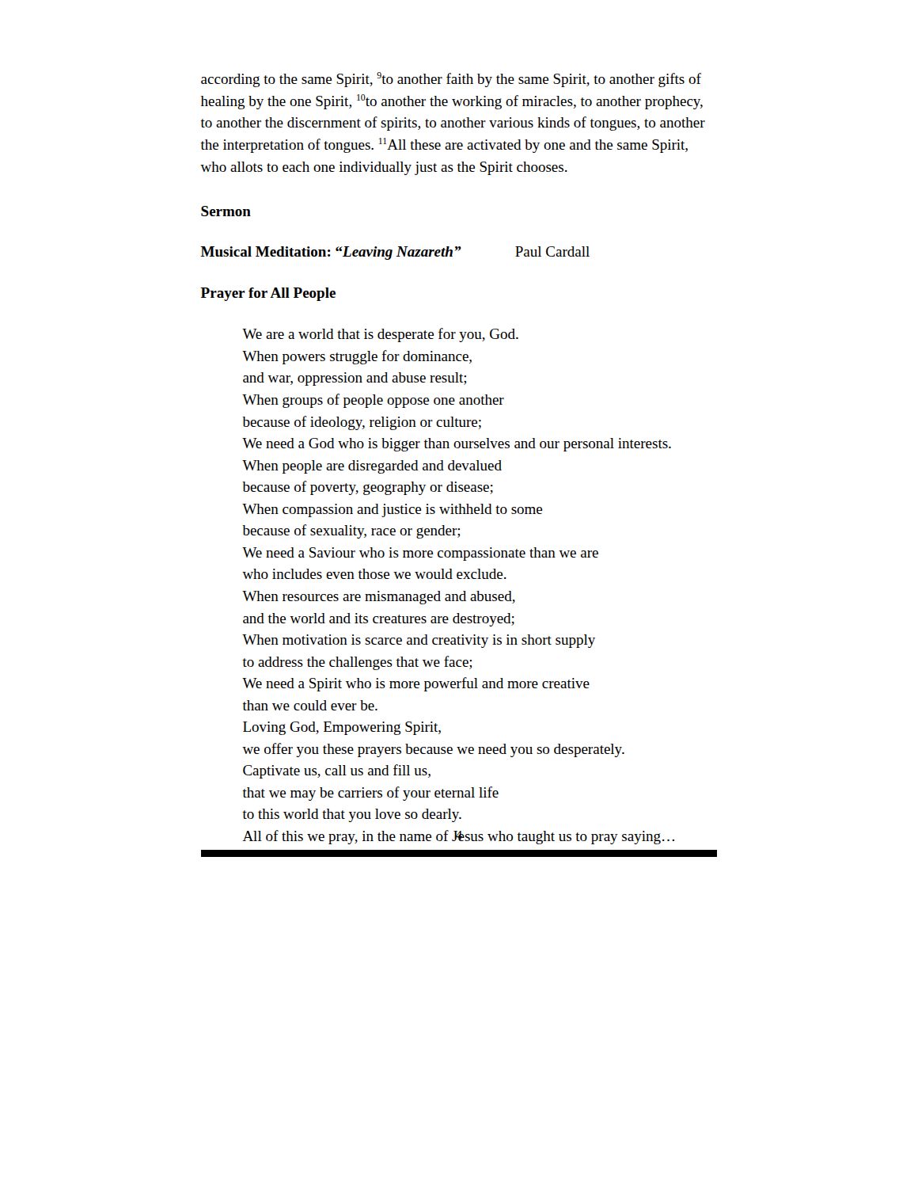according to the same Spirit, 9to another faith by the same Spirit, to another gifts of healing by the one Spirit, 10to another the working of miracles, to another prophecy, to another the discernment of spirits, to another various kinds of tongues, to another the interpretation of tongues. 11All these are activated by one and the same Spirit, who allots to each one individually just as the Spirit chooses.
Sermon
Musical Meditation: “Leaving Nazareth” Paul Cardall
Prayer for All People
We are a world that is desperate for you, God. When powers struggle for dominance, and war, oppression and abuse result; When groups of people oppose one another because of ideology, religion or culture; We need a God who is bigger than ourselves and our personal interests. When people are disregarded and devalued because of poverty, geography or disease; When compassion and justice is withheld to some because of sexuality, race or gender; We need a Saviour who is more compassionate than we are who includes even those we would exclude. When resources are mismanaged and abused, and the world and its creatures are destroyed; When motivation is scarce and creativity is in short supply to address the challenges that we face; We need a Spirit who is more powerful and more creative than we could ever be. Loving God, Empowering Spirit, we offer you these prayers because we need you so desperately. Captivate us, call us and fill us, that we may be carriers of your eternal life to this world that you love so dearly. All of this we pray, in the name of Jesus who taught us to pray saying…
4